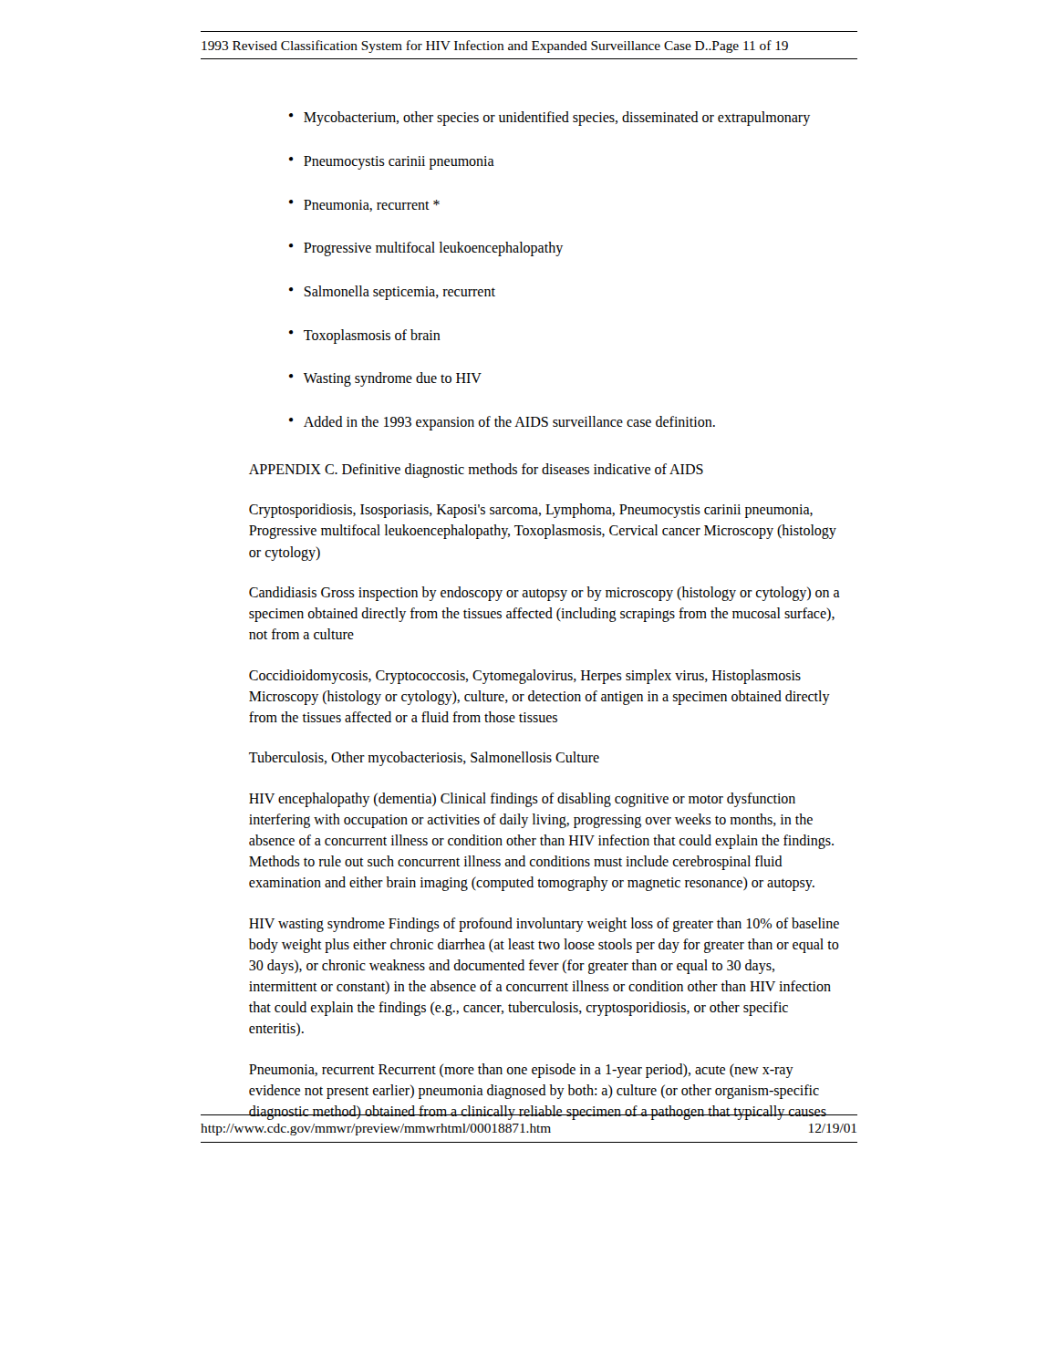1993 Revised Classification System for HIV Infection and Expanded Surveillance Case D.. Page 11 of 19
Mycobacterium, other species or unidentified species, disseminated or extrapulmonary
Pneumocystis carinii pneumonia
Pneumonia, recurrent *
Progressive multifocal leukoencephalopathy
Salmonella septicemia, recurrent
Toxoplasmosis of brain
Wasting syndrome due to HIV
Added in the 1993 expansion of the AIDS surveillance case definition.
APPENDIX C. Definitive diagnostic methods for diseases indicative of AIDS
Cryptosporidiosis, Isosporiasis, Kaposi's sarcoma, Lymphoma, Pneumocystis carinii pneumonia, Progressive multifocal leukoencephalopathy, Toxoplasmosis, Cervical cancer Microscopy (histology or cytology)
Candidiasis Gross inspection by endoscopy or autopsy or by microscopy (histology or cytology) on a specimen obtained directly from the tissues affected (including scrapings from the mucosal surface), not from a culture
Coccidioidomycosis, Cryptococcosis, Cytomegalovirus, Herpes simplex virus, Histoplasmosis Microscopy (histology or cytology), culture, or detection of antigen in a specimen obtained directly from the tissues affected or a fluid from those tissues
Tuberculosis, Other mycobacteriosis, Salmonellosis Culture
HIV encephalopathy (dementia) Clinical findings of disabling cognitive or motor dysfunction interfering with occupation or activities of daily living, progressing over weeks to months, in the absence of a concurrent illness or condition other than HIV infection that could explain the findings. Methods to rule out such concurrent illness and conditions must include cerebrospinal fluid examination and either brain imaging (computed tomography or magnetic resonance) or autopsy.
HIV wasting syndrome Findings of profound involuntary weight loss of greater than 10% of baseline body weight plus either chronic diarrhea (at least two loose stools per day for greater than or equal to 30 days), or chronic weakness and documented fever (for greater than or equal to 30 days, intermittent or constant) in the absence of a concurrent illness or condition other than HIV infection that could explain the findings (e.g., cancer, tuberculosis, cryptosporidiosis, or other specific enteritis).
Pneumonia, recurrent Recurrent (more than one episode in a 1-year period), acute (new x-ray evidence not present earlier) pneumonia diagnosed by both: a) culture (or other organism-specific diagnostic method) obtained from a clinically reliable specimen of a pathogen that typically causes
http://www.cdc.gov/mmwr/preview/mmwrhtml/00018871.htm 12/19/01